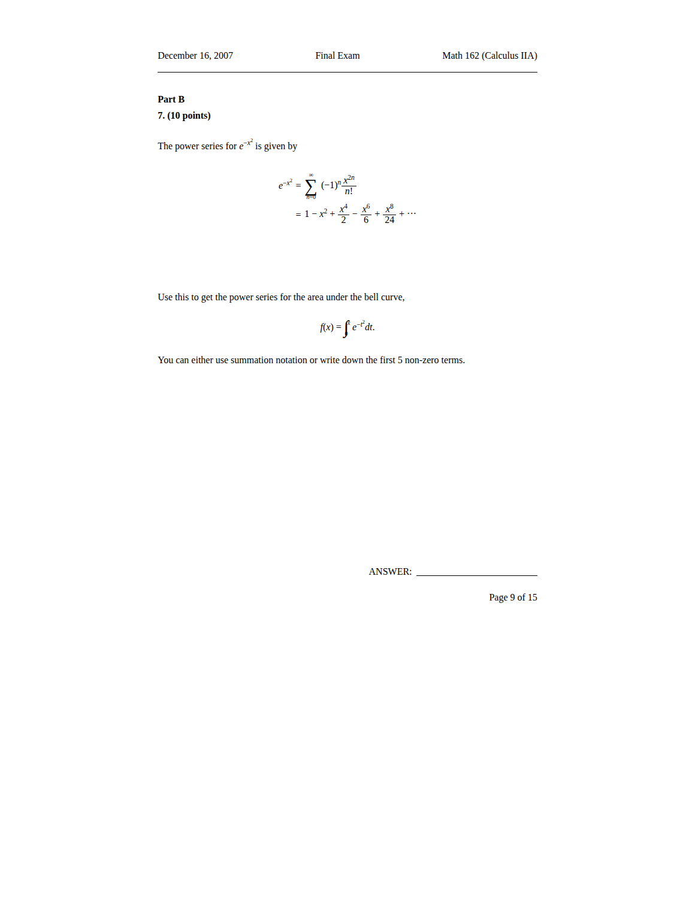December 16, 2007
Final Exam
Math 162 (Calculus IIA)
Part B
7. (10 points)
The power series for e−x2 is given by
| e − x 2 | = | ∞ ∑ n =0 (−1) n x 2 n n ! |
| | = | 1 − x 2 + x 4 2 − x 6 6 + x 8 24 + ··· |
Use this to get the power series for the area under the bell curve,
f(x) = ∫ x 0 e−t2dt.
You can either use summation notation or write down the first 5 non-zero terms.
ANSWER:
Page 9 of 15